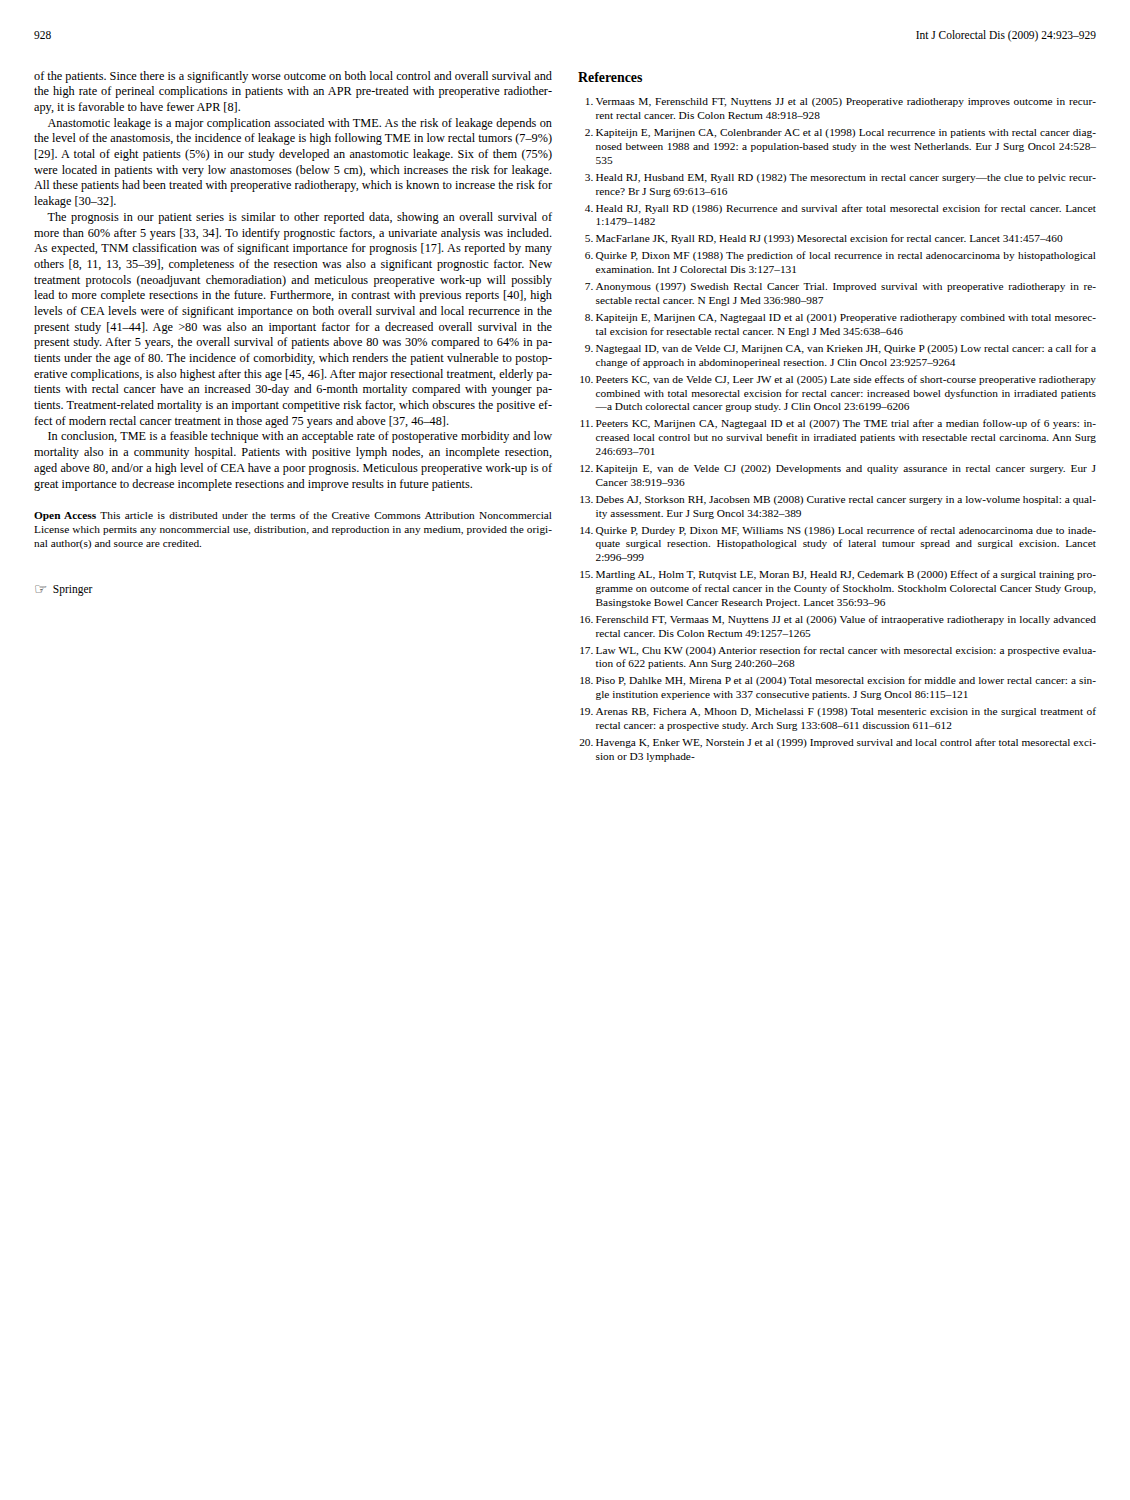928 Int J Colorectal Dis (2009) 24:923–929
of the patients. Since there is a significantly worse outcome on both local control and overall survival and the high rate of perineal complications in patients with an APR pre-treated with preoperative radiotherapy, it is favorable to have fewer APR [8].
Anastomotic leakage is a major complication associated with TME. As the risk of leakage depends on the level of the anastomosis, the incidence of leakage is high following TME in low rectal tumors (7–9%) [29]. A total of eight patients (5%) in our study developed an anastomotic leakage. Six of them (75%) were located in patients with very low anastomoses (below 5 cm), which increases the risk for leakage. All these patients had been treated with preoperative radiotherapy, which is known to increase the risk for leakage [30–32].
The prognosis in our patient series is similar to other reported data, showing an overall survival of more than 60% after 5 years [33, 34]. To identify prognostic factors, a univariate analysis was included. As expected, TNM classification was of significant importance for prognosis [17]. As reported by many others [8, 11, 13, 35–39], completeness of the resection was also a significant prognostic factor. New treatment protocols (neoadjuvant chemoradiation) and meticulous preoperative work-up will possibly lead to more complete resections in the future. Furthermore, in contrast with previous reports [40], high levels of CEA levels were of significant importance on both overall survival and local recurrence in the present study [41–44]. Age >80 was also an important factor for a decreased overall survival in the present study. After 5 years, the overall survival of patients above 80 was 30% compared to 64% in patients under the age of 80. The incidence of comorbidity, which renders the patient vulnerable to postoperative complications, is also highest after this age [45, 46]. After major resectional treatment, elderly patients with rectal cancer have an increased 30-day and 6-month mortality compared with younger patients. Treatment-related mortality is an important competitive risk factor, which obscures the positive effect of modern rectal cancer treatment in those aged 75 years and above [37, 46–48].
In conclusion, TME is a feasible technique with an acceptable rate of postoperative morbidity and low mortality also in a community hospital. Patients with positive lymph nodes, an incomplete resection, aged above 80, and/or a high level of CEA have a poor prognosis. Meticulous preoperative work-up is of great importance to decrease incomplete resections and improve results in future patients.
Open Access This article is distributed under the terms of the Creative Commons Attribution Noncommercial License which permits any noncommercial use, distribution, and reproduction in any medium, provided the original author(s) and source are credited.
☞ Springer
References
Vermaas M, Ferenschild FT, Nuyttens JJ et al (2005) Preoperative radiotherapy improves outcome in recurrent rectal cancer. Dis Colon Rectum 48:918–928
Kapiteijn E, Marijnen CA, Colenbrander AC et al (1998) Local recurrence in patients with rectal cancer diagnosed between 1988 and 1992: a population-based study in the west Netherlands. Eur J Surg Oncol 24:528–535
Heald RJ, Husband EM, Ryall RD (1982) The mesorectum in rectal cancer surgery—the clue to pelvic recurrence? Br J Surg 69:613–616
Heald RJ, Ryall RD (1986) Recurrence and survival after total mesorectal excision for rectal cancer. Lancet 1:1479–1482
MacFarlane JK, Ryall RD, Heald RJ (1993) Mesorectal excision for rectal cancer. Lancet 341:457–460
Quirke P, Dixon MF (1988) The prediction of local recurrence in rectal adenocarcinoma by histopathological examination. Int J Colorectal Dis 3:127–131
Anonymous (1997) Swedish Rectal Cancer Trial. Improved survival with preoperative radiotherapy in resectable rectal cancer. N Engl J Med 336:980–987
Kapiteijn E, Marijnen CA, Nagtegaal ID et al (2001) Preoperative radiotherapy combined with total mesorectal excision for resectable rectal cancer. N Engl J Med 345:638–646
Nagtegaal ID, van de Velde CJ, Marijnen CA, van Krieken JH, Quirke P (2005) Low rectal cancer: a call for a change of approach in abdominoperineal resection. J Clin Oncol 23:9257–9264
Peeters KC, van de Velde CJ, Leer JW et al (2005) Late side effects of short-course preoperative radiotherapy combined with total mesorectal excision for rectal cancer: increased bowel dysfunction in irradiated patients—a Dutch colorectal cancer group study. J Clin Oncol 23:6199–6206
Peeters KC, Marijnen CA, Nagtegaal ID et al (2007) The TME trial after a median follow-up of 6 years: increased local control but no survival benefit in irradiated patients with resectable rectal carcinoma. Ann Surg 246:693–701
Kapiteijn E, van de Velde CJ (2002) Developments and quality assurance in rectal cancer surgery. Eur J Cancer 38:919–936
Debes AJ, Storkson RH, Jacobsen MB (2008) Curative rectal cancer surgery in a low-volume hospital: a quality assessment. Eur J Surg Oncol 34:382–389
Quirke P, Durdey P, Dixon MF, Williams NS (1986) Local recurrence of rectal adenocarcinoma due to inadequate surgical resection. Histopathological study of lateral tumour spread and surgical excision. Lancet 2:996–999
Martling AL, Holm T, Rutqvist LE, Moran BJ, Heald RJ, Cedemark B (2000) Effect of a surgical training programme on outcome of rectal cancer in the County of Stockholm. Stockholm Colorectal Cancer Study Group, Basingstoke Bowel Cancer Research Project. Lancet 356:93–96
Ferenschild FT, Vermaas M, Nuyttens JJ et al (2006) Value of intraoperative radiotherapy in locally advanced rectal cancer. Dis Colon Rectum 49:1257–1265
Law WL, Chu KW (2004) Anterior resection for rectal cancer with mesorectal excision: a prospective evaluation of 622 patients. Ann Surg 240:260–268
Piso P, Dahlke MH, Mirena P et al (2004) Total mesorectal excision for middle and lower rectal cancer: a single institution experience with 337 consecutive patients. J Surg Oncol 86:115–121
Arenas RB, Fichera A, Mhoon D, Michelassi F (1998) Total mesenteric excision in the surgical treatment of rectal cancer: a prospective study. Arch Surg 133:608–611 discussion 611–612
Havenga K, Enker WE, Norstein J et al (1999) Improved survival and local control after total mesorectal excision or D3 lymphade-